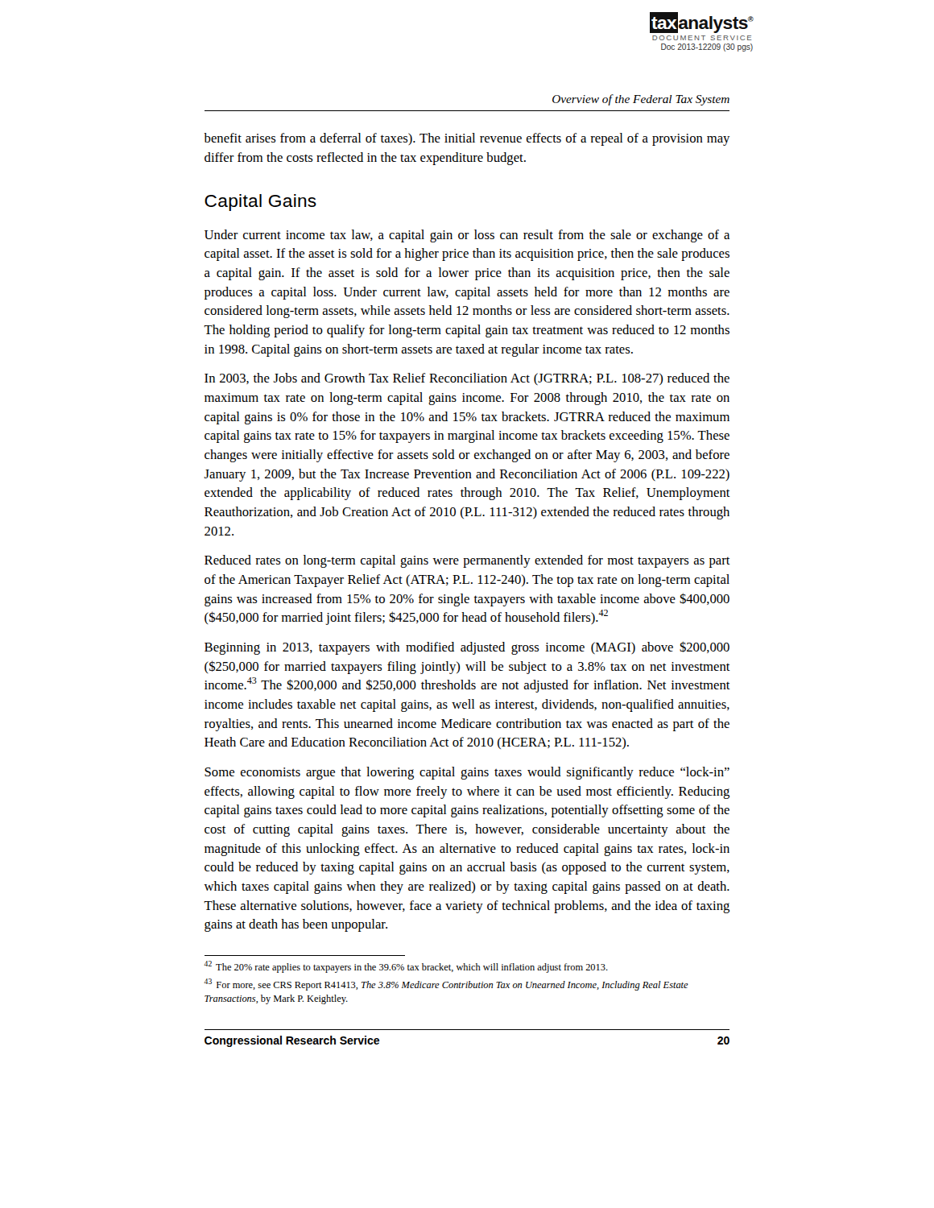tax analysts®
DOCUMENT SERVICE
Doc 2013-12209 (30 pgs)
Overview of the Federal Tax System
benefit arises from a deferral of taxes). The initial revenue effects of a repeal of a provision may differ from the costs reflected in the tax expenditure budget.
Capital Gains
Under current income tax law, a capital gain or loss can result from the sale or exchange of a capital asset. If the asset is sold for a higher price than its acquisition price, then the sale produces a capital gain. If the asset is sold for a lower price than its acquisition price, then the sale produces a capital loss. Under current law, capital assets held for more than 12 months are considered long-term assets, while assets held 12 months or less are considered short-term assets. The holding period to qualify for long-term capital gain tax treatment was reduced to 12 months in 1998. Capital gains on short-term assets are taxed at regular income tax rates.
In 2003, the Jobs and Growth Tax Relief Reconciliation Act (JGTRRA; P.L. 108-27) reduced the maximum tax rate on long-term capital gains income. For 2008 through 2010, the tax rate on capital gains is 0% for those in the 10% and 15% tax brackets. JGTRRA reduced the maximum capital gains tax rate to 15% for taxpayers in marginal income tax brackets exceeding 15%. These changes were initially effective for assets sold or exchanged on or after May 6, 2003, and before January 1, 2009, but the Tax Increase Prevention and Reconciliation Act of 2006 (P.L. 109-222) extended the applicability of reduced rates through 2010. The Tax Relief, Unemployment Reauthorization, and Job Creation Act of 2010 (P.L. 111-312) extended the reduced rates through 2012.
Reduced rates on long-term capital gains were permanently extended for most taxpayers as part of the American Taxpayer Relief Act (ATRA; P.L. 112-240). The top tax rate on long-term capital gains was increased from 15% to 20% for single taxpayers with taxable income above $400,000 ($450,000 for married joint filers; $425,000 for head of household filers).42
Beginning in 2013, taxpayers with modified adjusted gross income (MAGI) above $200,000 ($250,000 for married taxpayers filing jointly) will be subject to a 3.8% tax on net investment income.43 The $200,000 and $250,000 thresholds are not adjusted for inflation. Net investment income includes taxable net capital gains, as well as interest, dividends, non-qualified annuities, royalties, and rents. This unearned income Medicare contribution tax was enacted as part of the Heath Care and Education Reconciliation Act of 2010 (HCERA; P.L. 111-152).
Some economists argue that lowering capital gains taxes would significantly reduce “lock-in” effects, allowing capital to flow more freely to where it can be used most efficiently. Reducing capital gains taxes could lead to more capital gains realizations, potentially offsetting some of the cost of cutting capital gains taxes. There is, however, considerable uncertainty about the magnitude of this unlocking effect. As an alternative to reduced capital gains tax rates, lock-in could be reduced by taxing capital gains on an accrual basis (as opposed to the current system, which taxes capital gains when they are realized) or by taxing capital gains passed on at death. These alternative solutions, however, face a variety of technical problems, and the idea of taxing gains at death has been unpopular.
42 The 20% rate applies to taxpayers in the 39.6% tax bracket, which will inflation adjust from 2013.
43 For more, see CRS Report R41413, The 3.8% Medicare Contribution Tax on Unearned Income, Including Real Estate Transactions, by Mark P. Keightley.
Congressional Research Service
20